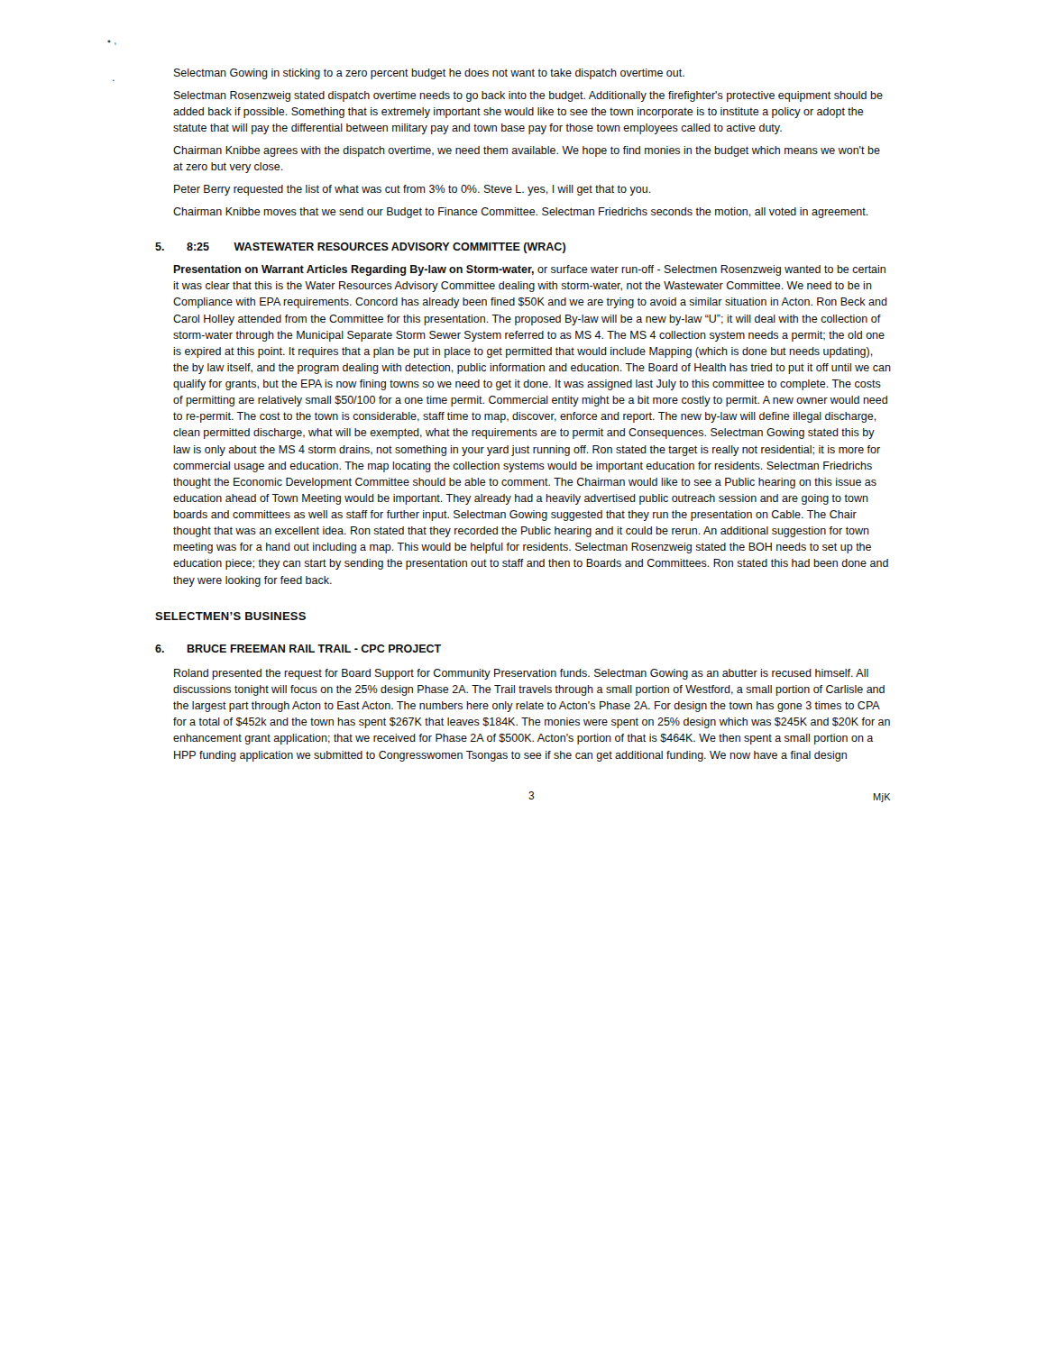• , .
Selectman Gowing in sticking to a zero percent budget he does not want to take dispatch overtime out.
Selectman Rosenzweig stated dispatch overtime needs to go back into the budget. Additionally the firefighter's protective equipment should be added back if possible. Something that is extremely important she would like to see the town incorporate is to institute a policy or adopt the statute that will pay the differential between military pay and town base pay for those town employees called to active duty.
Chairman Knibbe agrees with the dispatch overtime, we need them available. We hope to find monies in the budget which means we won't be at zero but very close.
Peter Berry requested the list of what was cut from 3% to 0%. Steve L. yes, I will get that to you.
Chairman Knibbe moves that we send our Budget to Finance Committee. Selectman Friedrichs seconds the motion, all voted in agreement.
5.
8:25
WASTEWATER RESOURCES ADVISORY COMMITTEE (WRAC)
Presentation on Warrant Articles Regarding By-law on Storm-water, or surface water run-off - Selectmen Rosenzweig wanted to be certain it was clear that this is the Water Resources Advisory Committee dealing with storm-water, not the Wastewater Committee. We need to be in Compliance with EPA requirements. Concord has already been fined $50K and we are trying to avoid a similar situation in Acton. Ron Beck and Carol Holley attended from the Committee for this presentation. The proposed By-law will be a new by-law “U”; it will deal with the collection of storm-water through the Municipal Separate Storm Sewer System referred to as MS 4. The MS 4 collection system needs a permit; the old one is expired at this point. It requires that a plan be put in place to get permitted that would include Mapping (which is done but needs updating), the by law itself, and the program dealing with detection, public information and education. The Board of Health has tried to put it off until we can qualify for grants, but the EPA is now fining towns so we need to get it done. It was assigned last July to this committee to complete. The costs of permitting are relatively small $50/100 for a one time permit. Commercial entity might be a bit more costly to permit. A new owner would need to re-permit. The cost to the town is considerable, staff time to map, discover, enforce and report. The new by-law will define illegal discharge, clean permitted discharge, what will be exempted, what the requirements are to permit and Consequences. Selectman Gowing stated this by law is only about the MS 4 storm drains, not something in your yard just running off. Ron stated the target is really not residential; it is more for commercial usage and education. The map locating the collection systems would be important education for residents. Selectman Friedrichs thought the Economic Development Committee should be able to comment. The Chairman would like to see a Public hearing on this issue as education ahead of Town Meeting would be important. They already had a heavily advertised public outreach session and are going to town boards and committees as well as staff for further input. Selectman Gowing suggested that they run the presentation on Cable. The Chair thought that was an excellent idea. Ron stated that they recorded the Public hearing and it could be rerun. An additional suggestion for town meeting was for a hand out including a map. This would be helpful for residents. Selectman Rosenzweig stated the BOH needs to set up the education piece; they can start by sending the presentation out to staff and then to Boards and Committees. Ron stated this had been done and they were looking for feed back.
SELECTMEN’S BUSINESS
6.
BRUCE FREEMAN RAIL TRAIL - CPC PROJECT
Roland presented the request for Board Support for Community Preservation funds. Selectman Gowing as an abutter is recused himself. All discussions tonight will focus on the 25% design Phase 2A. The Trail travels through a small portion of Westford, a small portion of Carlisle and the largest part through Acton to East Acton. The numbers here only relate to Acton's Phase 2A. For design the town has gone 3 times to CPA for a total of $452k and the town has spent $267K that leaves $184K. The monies were spent on 25% design which was $245K and $20K for an enhancement grant application; that we received for Phase 2A of $500K. Acton's portion of that is $464K. We then spent a small portion on a HPP funding application we submitted to Congresswomen Tsongas to see if she can get additional funding. We now have a final design
3
MjK